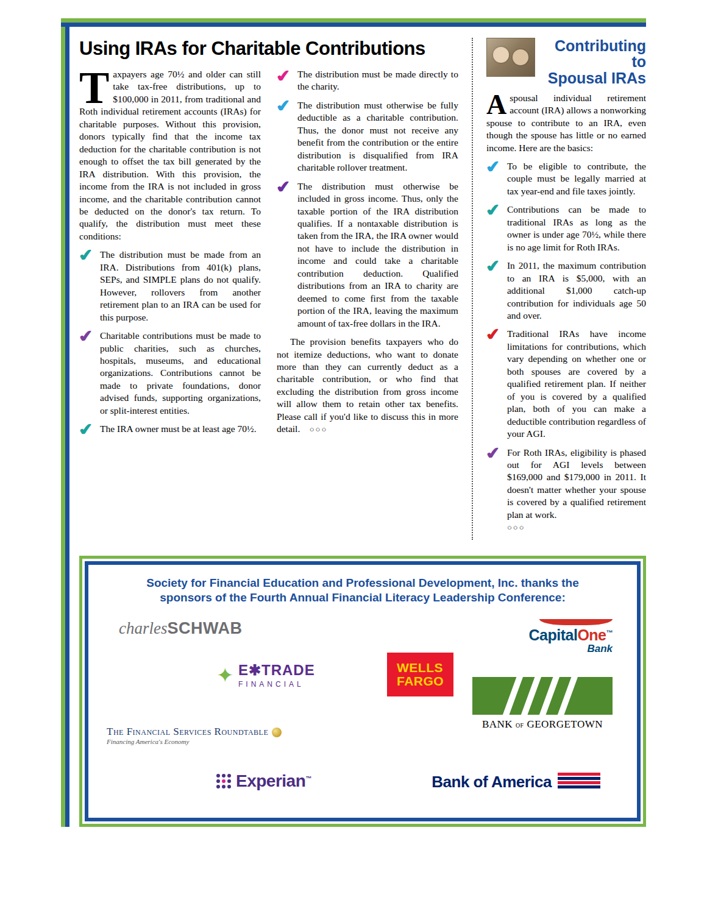Using IRAs for Charitable Contributions
Taxpayers age 70½ and older can still take tax-free distributions, up to $100,000 in 2011, from traditional and Roth individual retirement accounts (IRAs) for charitable purposes. Without this provision, donors typically find that the income tax deduction for the charitable contribution is not enough to offset the tax bill generated by the IRA distribution. With this provision, the income from the IRA is not included in gross income, and the charitable contribution cannot be deducted on the donor's tax return. To qualify, the distribution must meet these conditions:
✔The distribution must be made from an IRA. Distributions from 401(k) plans, SEPs, and SIMPLE plans do not qualify. However, rollovers from another retirement plan to an IRA can be used for this purpose.
✔Charitable contributions must be made to public charities, such as churches, hospitals, museums, and educational organizations. Contributions cannot be made to private foundations, donor advised funds, supporting organizations, or split-interest entities.
✔The IRA owner must be at least age 70½.
✔The distribution must be made directly to the charity.
✔The distribution must otherwise be fully deductible as a charitable contribution. Thus, the donor must not receive any benefit from the contribution or the entire distribution is disqualified from IRA charitable rollover treatment.
✔The distribution must otherwise be included in gross income. Thus, only the taxable portion of the IRA distribution qualifies. If a nontaxable distribution is taken from the IRA, the IRA owner would not have to include the distribution in income and could take a charitable contribution deduction. Qualified distributions from an IRA to charity are deemed to come first from the taxable portion of the IRA, leaving the maximum amount of tax-free dollars in the IRA.
The provision benefits taxpayers who do not itemize deductions, who want to donate more than they can currently deduct as a charitable contribution, or who find that excluding the distribution from gross income will allow them to retain other tax benefits. Please call if you'd like to discuss this in more detail. ○○○
Contributing to
Spousal IRAs
A spousal individual retirement account (IRA) allows a nonworking spouse to contribute to an IRA, even though the spouse has little or no earned income. Here are the basics:
✔To be eligible to contribute, the couple must be legally married at tax year-end and file taxes jointly.
✔Contributions can be made to traditional IRAs as long as the owner is under age 70½, while there is no age limit for Roth IRAs.
✔In 2011, the maximum contribution to an IRA is $5,000, with an additional $1,000 catch-up contribution for individuals age 50 and over.
✔Traditional IRAs have income limitations for contributions, which vary depending on whether one or both spouses are covered by a qualified retirement plan. If neither of you is covered by a qualified plan, both of you can make a deductible contribution regardless of your AGI.
✔For Roth IRAs, eligibility is phased out for AGI levels between $169,000 and $179,000 in 2011. It doesn't matter whether your spouse is covered by a qualified retirement plan at work.
○○○
Society for Financial Education and Professional Development, Inc. thanks the
sponsors of the Fourth Annual Financial Literacy Leadership Conference:
charles SCHWAB
✦ E✱TRADE FINANCIAL
WELLS
FARGO
CapitalOne™
Bank
BANK of GEORGETOWN
The Financial Services Roundtable
Financing America's Economy
Experian™
Bank of America